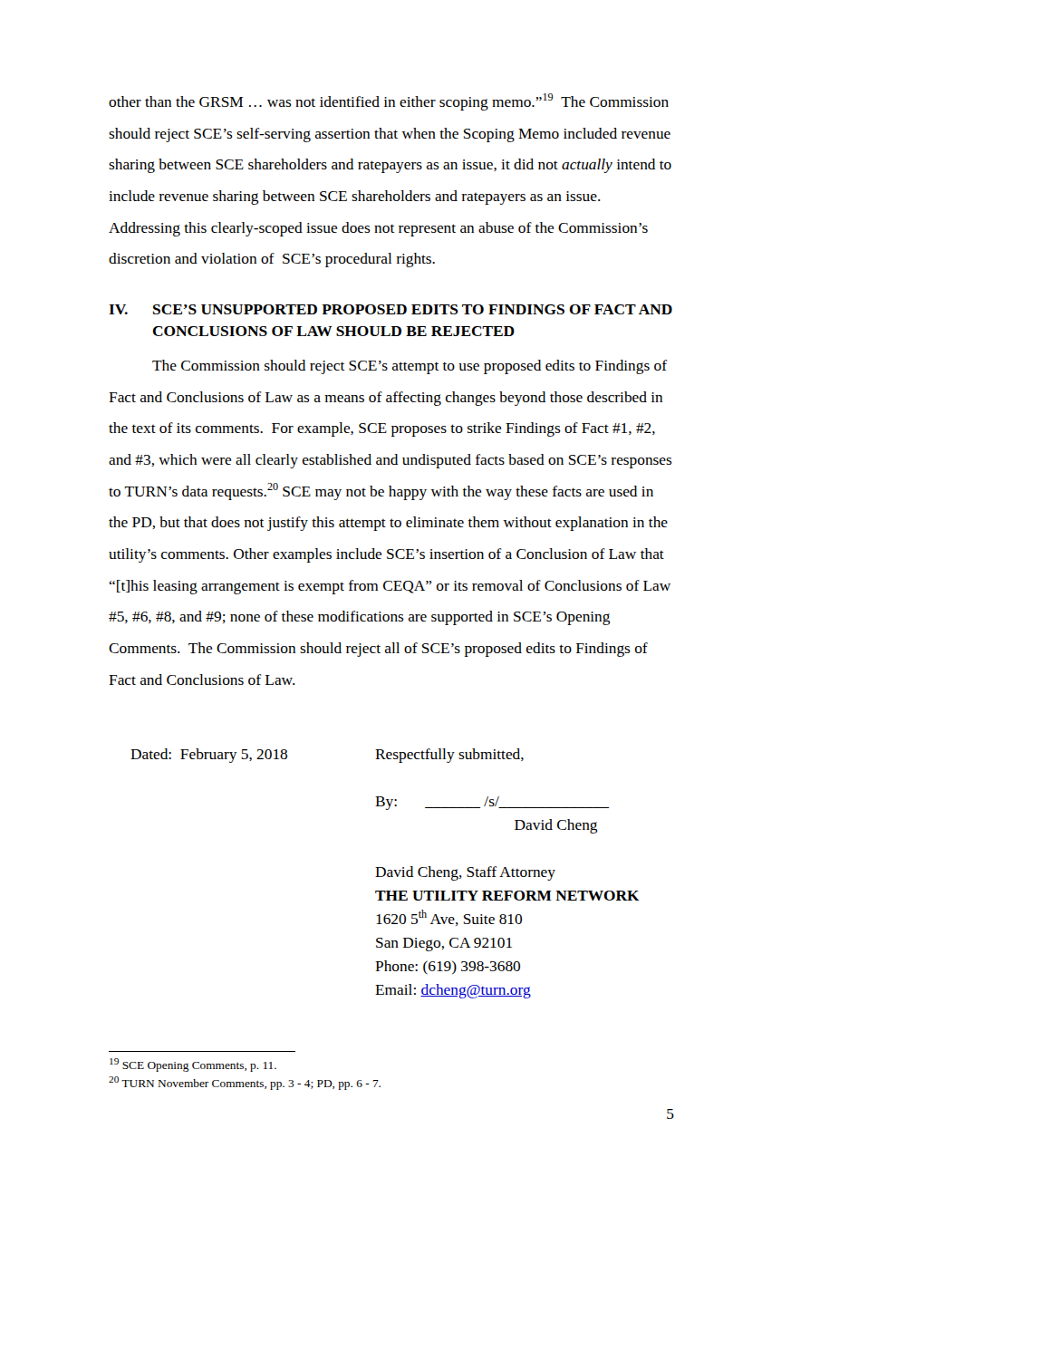other than the GRSM … was not identified in either scoping memo.”19 The Commission should reject SCE’s self-serving assertion that when the Scoping Memo included revenue sharing between SCE shareholders and ratepayers as an issue, it did not actually intend to include revenue sharing between SCE shareholders and ratepayers as an issue. Addressing this clearly-scoped issue does not represent an abuse of the Commission’s discretion and violation of SCE’s procedural rights.
IV. SCE’S UNSUPPORTED PROPOSED EDITS TO FINDINGS OF FACT AND CONCLUSIONS OF LAW SHOULD BE REJECTED
The Commission should reject SCE’s attempt to use proposed edits to Findings of Fact and Conclusions of Law as a means of affecting changes beyond those described in the text of its comments. For example, SCE proposes to strike Findings of Fact #1, #2, and #3, which were all clearly established and undisputed facts based on SCE’s responses to TURN’s data requests.20 SCE may not be happy with the way these facts are used in the PD, but that does not justify this attempt to eliminate them without explanation in the utility’s comments. Other examples include SCE’s insertion of a Conclusion of Law that “[t]his leasing arrangement is exempt from CEQA” or its removal of Conclusions of Law #5, #6, #8, and #9; none of these modifications are supported in SCE’s Opening Comments. The Commission should reject all of SCE’s proposed edits to Findings of Fact and Conclusions of Law.
Dated: February 5, 2018
Respectfully submitted,
By: _______ /s/______________
David Cheng
David Cheng, Staff Attorney
THE UTILITY REFORM NETWORK
1620 5th Ave, Suite 810
San Diego, CA 92101
Phone: (619) 398-3680
Email: dcheng@turn.org
19 SCE Opening Comments, p. 11.
20 TURN November Comments, pp. 3 - 4; PD, pp. 6 - 7.
5